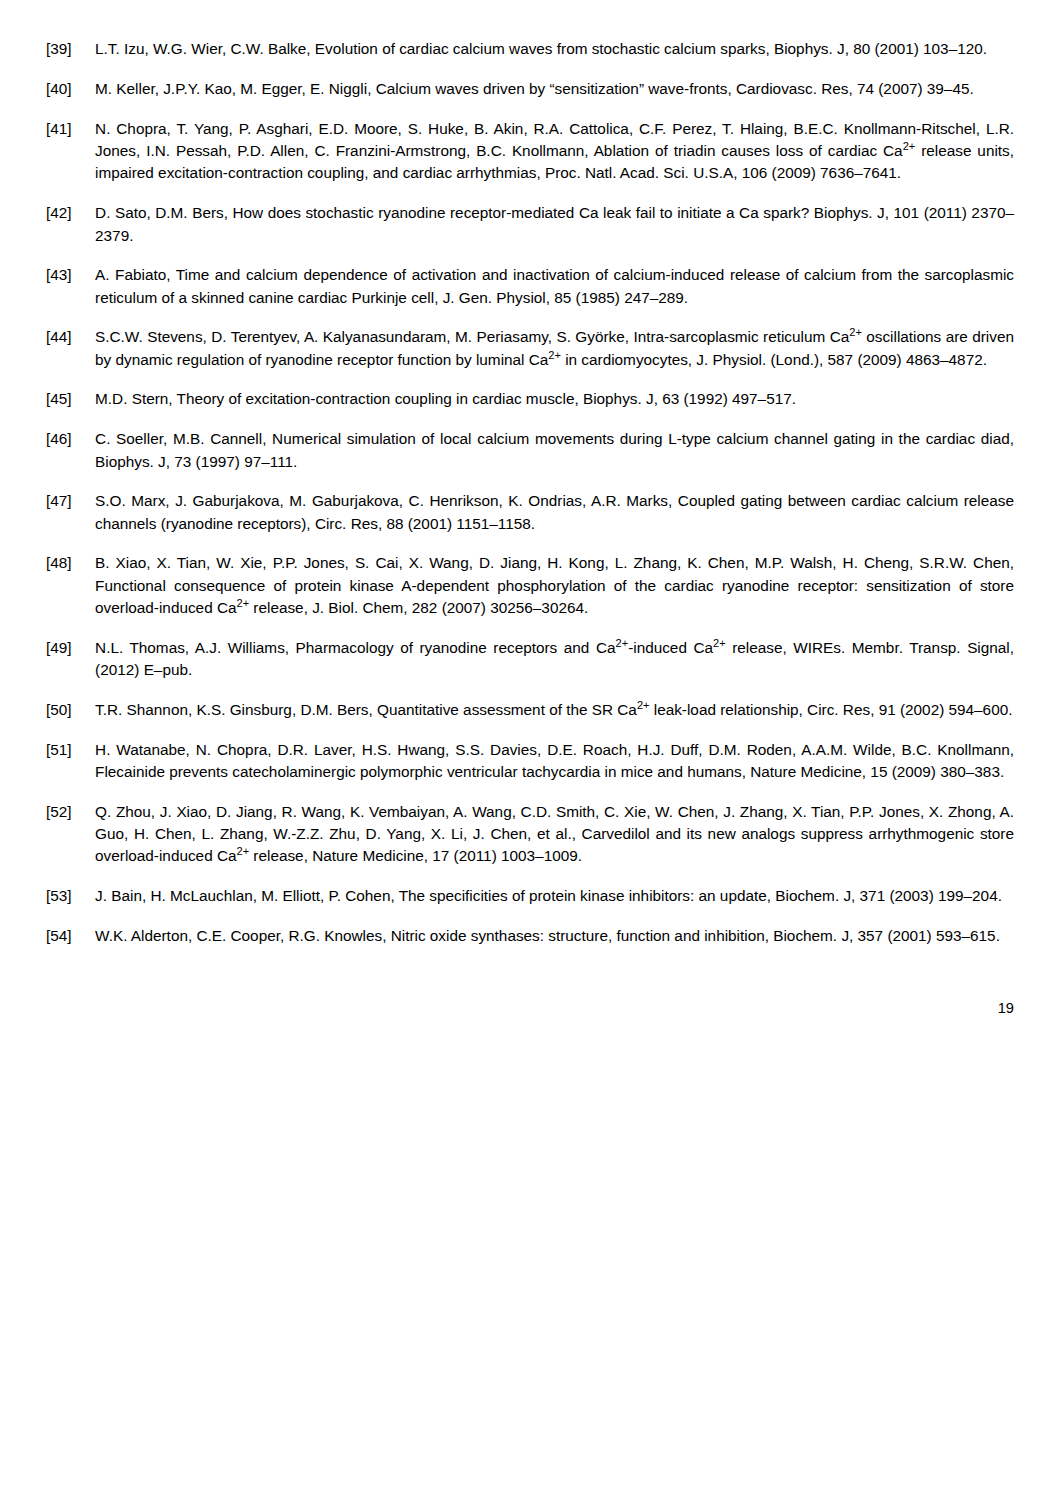[39] L.T. Izu, W.G. Wier, C.W. Balke, Evolution of cardiac calcium waves from stochastic calcium sparks, Biophys. J, 80 (2001) 103–120.
[40] M. Keller, J.P.Y. Kao, M. Egger, E. Niggli, Calcium waves driven by “sensitization” wave-fronts, Cardiovasc. Res, 74 (2007) 39–45.
[41] N. Chopra, T. Yang, P. Asghari, E.D. Moore, S. Huke, B. Akin, R.A. Cattolica, C.F. Perez, T. Hlaing, B.E.C. Knollmann-Ritschel, L.R. Jones, I.N. Pessah, P.D. Allen, C. Franzini-Armstrong, B.C. Knollmann, Ablation of triadin causes loss of cardiac Ca2+ release units, impaired excitation-contraction coupling, and cardiac arrhythmias, Proc. Natl. Acad. Sci. U.S.A, 106 (2009) 7636–7641.
[42] D. Sato, D.M. Bers, How does stochastic ryanodine receptor-mediated Ca leak fail to initiate a Ca spark? Biophys. J, 101 (2011) 2370–2379.
[43] A. Fabiato, Time and calcium dependence of activation and inactivation of calcium-induced release of calcium from the sarcoplasmic reticulum of a skinned canine cardiac Purkinje cell, J. Gen. Physiol, 85 (1985) 247–289.
[44] S.C.W. Stevens, D. Terentyev, A. Kalyanasundaram, M. Periasamy, S. Györke, Intra-sarcoplasmic reticulum Ca2+ oscillations are driven by dynamic regulation of ryanodine receptor function by luminal Ca2+ in cardiomyocytes, J. Physiol. (Lond.), 587 (2009) 4863–4872.
[45] M.D. Stern, Theory of excitation-contraction coupling in cardiac muscle, Biophys. J, 63 (1992) 497–517.
[46] C. Soeller, M.B. Cannell, Numerical simulation of local calcium movements during L-type calcium channel gating in the cardiac diad, Biophys. J, 73 (1997) 97–111.
[47] S.O. Marx, J. Gaburjakova, M. Gaburjakova, C. Henrikson, K. Ondrias, A.R. Marks, Coupled gating between cardiac calcium release channels (ryanodine receptors), Circ. Res, 88 (2001) 1151–1158.
[48] B. Xiao, X. Tian, W. Xie, P.P. Jones, S. Cai, X. Wang, D. Jiang, H. Kong, L. Zhang, K. Chen, M.P. Walsh, H. Cheng, S.R.W. Chen, Functional consequence of protein kinase A-dependent phosphorylation of the cardiac ryanodine receptor: sensitization of store overload-induced Ca2+ release, J. Biol. Chem, 282 (2007) 30256–30264.
[49] N.L. Thomas, A.J. Williams, Pharmacology of ryanodine receptors and Ca2+-induced Ca2+ release, WIREs. Membr. Transp. Signal, (2012) E–pub.
[50] T.R. Shannon, K.S. Ginsburg, D.M. Bers, Quantitative assessment of the SR Ca2+ leak-load relationship, Circ. Res, 91 (2002) 594–600.
[51] H. Watanabe, N. Chopra, D.R. Laver, H.S. Hwang, S.S. Davies, D.E. Roach, H.J. Duff, D.M. Roden, A.A.M. Wilde, B.C. Knollmann, Flecainide prevents catecholaminergic polymorphic ventricular tachycardia in mice and humans, Nature Medicine, 15 (2009) 380–383.
[52] Q. Zhou, J. Xiao, D. Jiang, R. Wang, K. Vembaiyan, A. Wang, C.D. Smith, C. Xie, W. Chen, J. Zhang, X. Tian, P.P. Jones, X. Zhong, A. Guo, H. Chen, L. Zhang, W.-Z.Z. Zhu, D. Yang, X. Li, J. Chen, et al., Carvedilol and its new analogs suppress arrhythmogenic store overload-induced Ca2+ release, Nature Medicine, 17 (2011) 1003–1009.
[53] J. Bain, H. McLauchlan, M. Elliott, P. Cohen, The specificities of protein kinase inhibitors: an update, Biochem. J, 371 (2003) 199–204.
[54] W.K. Alderton, C.E. Cooper, R.G. Knowles, Nitric oxide synthases: structure, function and inhibition, Biochem. J, 357 (2001) 593–615.
19